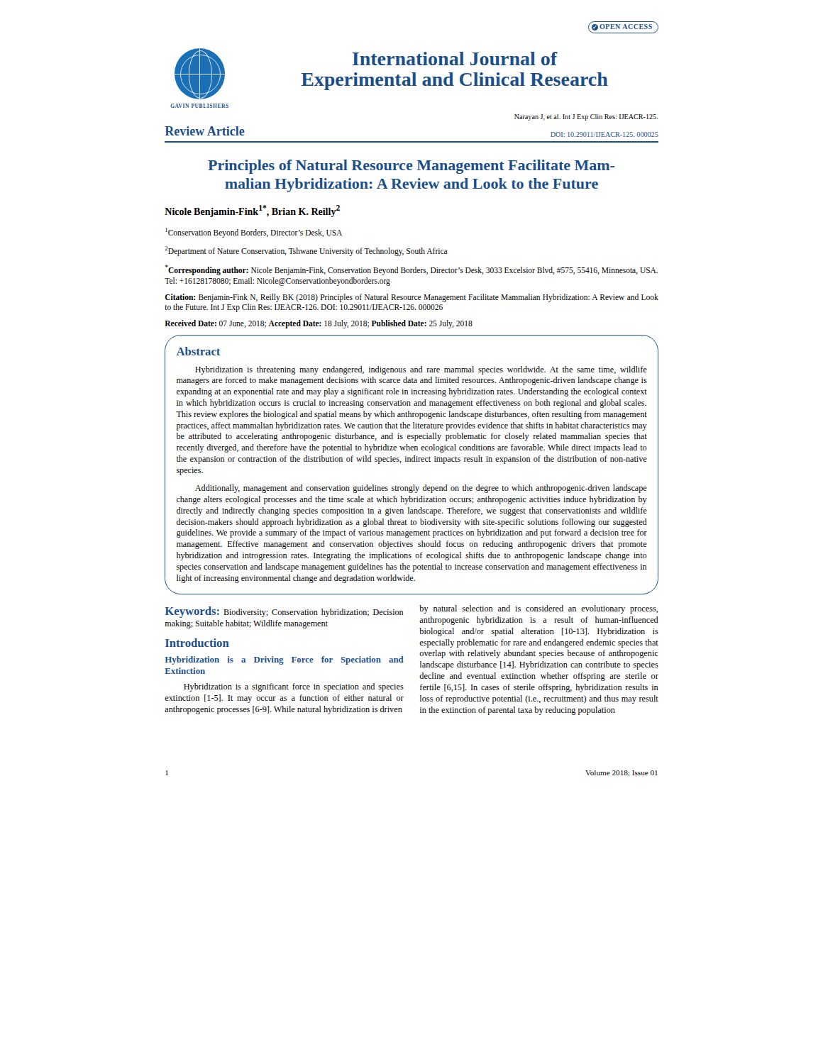✓OPEN ACCESS
GAVIN PUBLISHERS
International Journal of
Experimental and Clinical Research
Narayan J, et al. Int J Exp Clin Res: IJEACR-125.
Review Article
DOI: 10.29011/IJEACR-125. 000025
Principles of Natural Resource Management Facilitate Mam-
malian Hybridization: A Review and Look to the Future
Nicole Benjamin-Fink1*, Brian K. Reilly2
1Conservation Beyond Borders, Director’s Desk, USA
2Department of Nature Conservation, Tshwane University of Technology, South Africa
*Corresponding author: Nicole Benjamin-Fink, Conservation Beyond Borders, Director’s Desk, 3033 Excelsior Blvd, #575, 55416, Minnesota, USA. Tel: +16128178080; Email: Nicole@Conservationbeyondborders.org
Citation: Benjamin-Fink N, Reilly BK (2018) Principles of Natural Resource Management Facilitate Mammalian Hybridization: A Review and Look to the Future. Int J Exp Clin Res: IJEACR-126. DOI: 10.29011/IJEACR-126. 000026
Received Date: 07 June, 2018; Accepted Date: 18 July, 2018; Published Date: 25 July, 2018
Abstract
Hybridization is threatening many endangered, indigenous and rare mammal species worldwide. At the same time, wildlife managers are forced to make management decisions with scarce data and limited resources. Anthropogenic-driven landscape change is expanding at an exponential rate and may play a significant role in increasing hybridization rates. Understanding the ecological context in which hybridization occurs is crucial to increasing conservation and management effectiveness on both regional and global scales. This review explores the biological and spatial means by which anthropogenic landscape disturbances, often resulting from management practices, affect mammalian hybridization rates. We caution that the literature provides evidence that shifts in habitat characteristics may be attributed to accelerating anthropogenic disturbance, and is especially problematic for closely related mammalian species that recently diverged, and therefore have the potential to hybridize when ecological conditions are favorable. While direct impacts lead to the expansion or contraction of the distribution of wild species, indirect impacts result in expansion of the distribution of non-native species.
Additionally, management and conservation guidelines strongly depend on the degree to which anthropogenic-driven landscape change alters ecological processes and the time scale at which hybridization occurs; anthropogenic activities induce hybridization by directly and indirectly changing species composition in a given landscape. Therefore, we suggest that conservationists and wildlife decision-makers should approach hybridization as a global threat to biodiversity with site-specific solutions following our suggested guidelines. We provide a summary of the impact of various management practices on hybridization and put forward a decision tree for management. Effective management and conservation objectives should focus on reducing anthropogenic drivers that promote hybridization and introgression rates. Integrating the implications of ecological shifts due to anthropogenic landscape change into species conservation and landscape management guidelines has the potential to increase conservation and management effectiveness in light of increasing environmental change and degradation worldwide.
Keywords: Biodiversity; Conservation hybridization; Decision making; Suitable habitat; Wildlife management
Introduction
Hybridization is a Driving Force for Speciation and Extinction
Hybridization is a significant force in speciation and species extinction [1-5]. It may occur as a function of either natural or anthropogenic processes [6-9]. While natural hybridization is driven
by natural selection and is considered an evolutionary process, anthropogenic hybridization is a result of human-influenced biological and/or spatial alteration [10-13]. Hybridization is especially problematic for rare and endangered endemic species that overlap with relatively abundant species because of anthropogenic landscape disturbance [14]. Hybridization can contribute to species decline and eventual extinction whether offspring are sterile or fertile [6,15]. In cases of sterile offspring, hybridization results in loss of reproductive potential (i.e., recruitment) and thus may result in the extinction of parental taxa by reducing population
1
Volume 2018; Issue 01